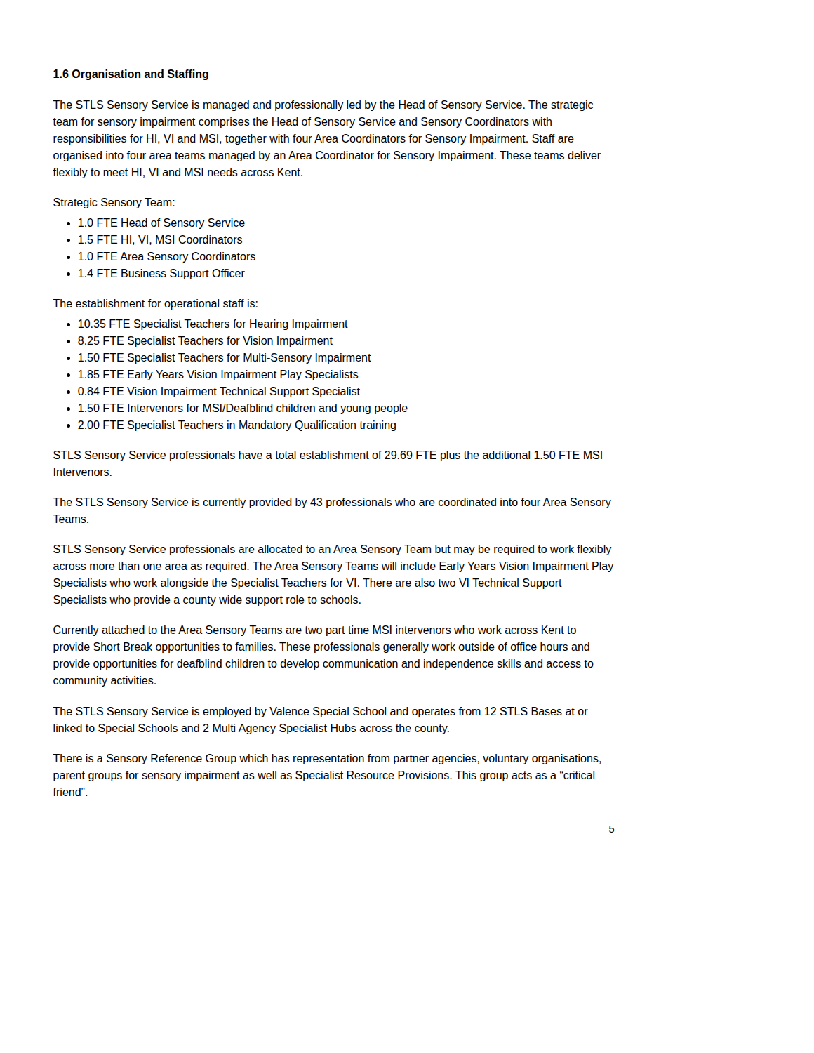1.6 Organisation and Staffing
The STLS Sensory Service is managed and professionally led by the Head of Sensory Service. The strategic team for sensory impairment comprises the Head of Sensory Service and Sensory Coordinators with responsibilities for HI, VI and MSI, together with four Area Coordinators for Sensory Impairment. Staff are organised into four area teams managed by an Area Coordinator for Sensory Impairment. These teams deliver flexibly to meet HI, VI and MSI needs across Kent.
Strategic Sensory Team:
1.0 FTE Head of Sensory Service
1.5 FTE HI, VI, MSI Coordinators
1.0 FTE Area Sensory Coordinators
1.4 FTE Business Support Officer
The establishment for operational staff is:
10.35 FTE Specialist Teachers for Hearing Impairment
8.25 FTE Specialist Teachers for Vision Impairment
1.50 FTE Specialist Teachers for Multi-Sensory Impairment
1.85 FTE Early Years Vision Impairment Play Specialists
0.84 FTE Vision Impairment Technical Support Specialist
1.50 FTE Intervenors for MSI/Deafblind children and young people
2.00 FTE Specialist Teachers in Mandatory Qualification training
STLS Sensory Service professionals have a total establishment of 29.69 FTE plus the additional 1.50 FTE MSI Intervenors.
The STLS Sensory Service is currently provided by 43 professionals who are coordinated into four Area Sensory Teams.
STLS Sensory Service professionals are allocated to an Area Sensory Team but may be required to work flexibly across more than one area as required. The Area Sensory Teams will include Early Years Vision Impairment Play Specialists who work alongside the Specialist Teachers for VI. There are also two VI Technical Support Specialists who provide a county wide support role to schools.
Currently attached to the Area Sensory Teams are two part time MSI intervenors who work across Kent to provide Short Break opportunities to families. These professionals generally work outside of office hours and provide opportunities for deafblind children to develop communication and independence skills and access to community activities.
The STLS Sensory Service is employed by Valence Special School and operates from 12 STLS Bases at or linked to Special Schools and 2 Multi Agency Specialist Hubs across the county.
There is a Sensory Reference Group which has representation from partner agencies, voluntary organisations, parent groups for sensory impairment as well as Specialist Resource Provisions. This group acts as a “critical friend”.
5